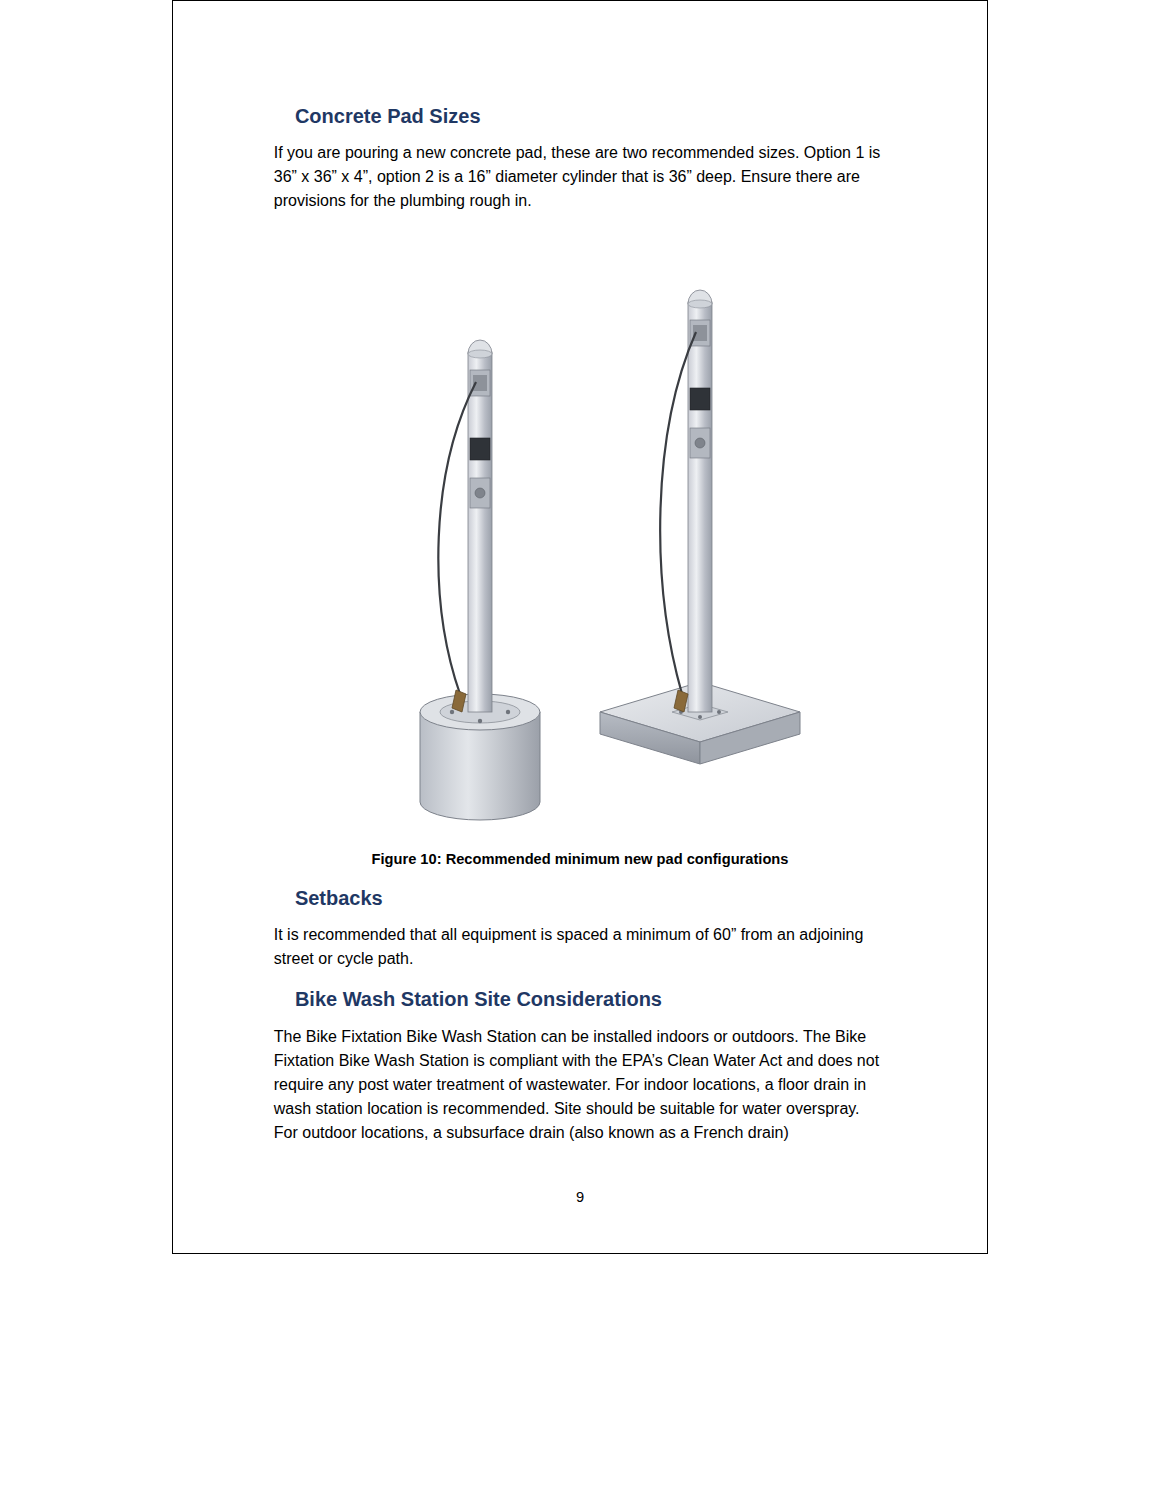Concrete Pad Sizes
If you are pouring a new concrete pad, these are two recommended sizes. Option 1 is 36” x 36” x 4”, option 2 is a 16” diameter cylinder that is 36” deep. Ensure there are provisions for the plumbing rough in.
Figure 10: Recommended minimum new pad configurations
Setbacks
It is recommended that all equipment is spaced a minimum of 60” from an adjoining street or cycle path.
Bike Wash Station Site Considerations
The Bike Fixtation Bike Wash Station can be installed indoors or outdoors. The Bike Fixtation Bike Wash Station is compliant with the EPA’s Clean Water Act and does not require any post water treatment of wastewater. For indoor locations, a floor drain in wash station location is recommended. Site should be suitable for water overspray. For outdoor locations, a subsurface drain (also known as a French drain)
9